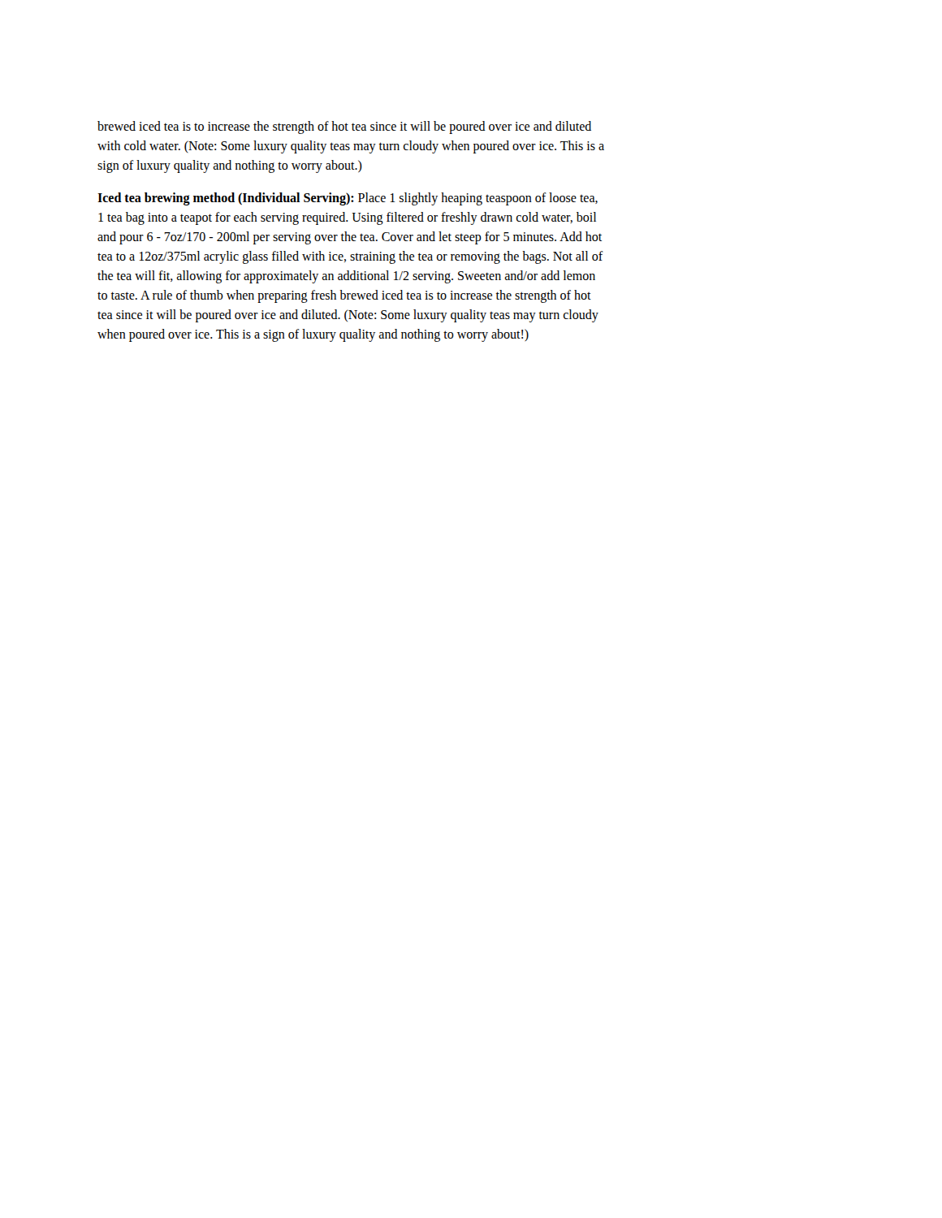brewed iced tea is to increase the strength of hot tea since it will be poured over ice and diluted with cold water. (Note: Some luxury quality teas may turn cloudy when poured over ice. This is a sign of luxury quality and nothing to worry about.)
Iced tea brewing method (Individual Serving): Place 1 slightly heaping teaspoon of loose tea, 1 tea bag into a teapot for each serving required. Using filtered or freshly drawn cold water, boil and pour 6 - 7oz/170 - 200ml per serving over the tea. Cover and let steep for 5 minutes. Add hot tea to a 12oz/375ml acrylic glass filled with ice, straining the tea or removing the bags. Not all of the tea will fit, allowing for approximately an additional 1/2 serving. Sweeten and/or add lemon to taste. A rule of thumb when preparing fresh brewed iced tea is to increase the strength of hot tea since it will be poured over ice and diluted. (Note: Some luxury quality teas may turn cloudy when poured over ice. This is a sign of luxury quality and nothing to worry about!)